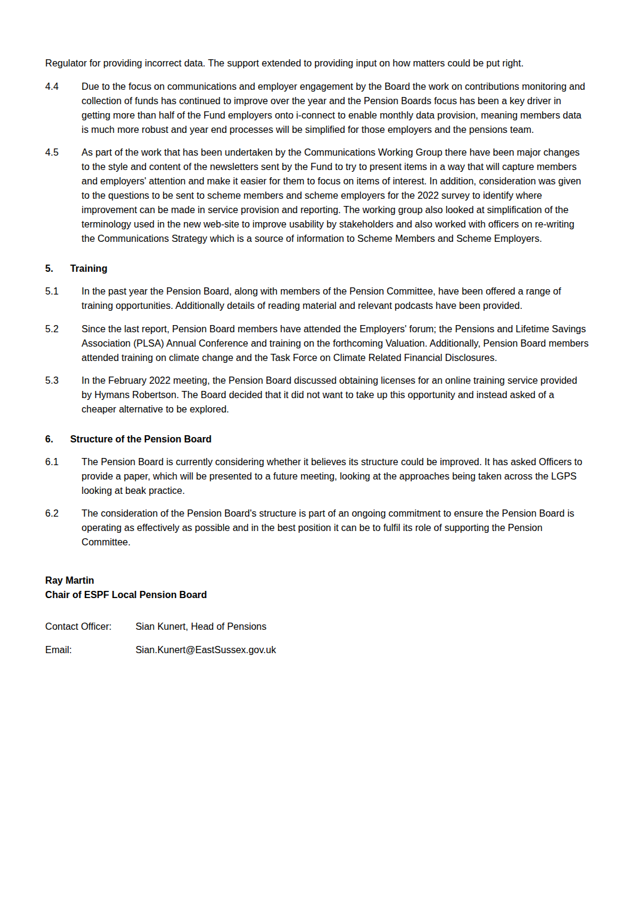Regulator for providing incorrect data. The support extended to providing input on how matters could be put right.
4.4
Due to the focus on communications and employer engagement by the Board the work on contributions monitoring and collection of funds has continued to improve over the year and the Pension Boards focus has been a key driver in getting more than half of the Fund employers onto i-connect to enable monthly data provision, meaning members data is much more robust and year end processes will be simplified for those employers and the pensions team.
4.5
As part of the work that has been undertaken by the Communications Working Group there have been major changes to the style and content of the newsletters sent by the Fund to try to present items in a way that will capture members and employers' attention and make it easier for them to focus on items of interest. In addition, consideration was given to the questions to be sent to scheme members and scheme employers for the 2022 survey to identify where improvement can be made in service provision and reporting. The working group also looked at simplification of the terminology used in the new web-site to improve usability by stakeholders and also worked with officers on re-writing the Communications Strategy which is a source of information to Scheme Members and Scheme Employers.
5. Training
5.1
In the past year the Pension Board, along with members of the Pension Committee, have been offered a range of training opportunities. Additionally details of reading material and relevant podcasts have been provided.
5.2
Since the last report, Pension Board members have attended the Employers' forum; the Pensions and Lifetime Savings Association (PLSA) Annual Conference and training on the forthcoming Valuation. Additionally, Pension Board members attended training on climate change and the Task Force on Climate Related Financial Disclosures.
5.3
In the February 2022 meeting, the Pension Board discussed obtaining licenses for an online training service provided by Hymans Robertson. The Board decided that it did not want to take up this opportunity and instead asked of a cheaper alternative to be explored.
6. Structure of the Pension Board
6.1
The Pension Board is currently considering whether it believes its structure could be improved. It has asked Officers to provide a paper, which will be presented to a future meeting, looking at the approaches being taken across the LGPS looking at beak practice.
6.2
The consideration of the Pension Board's structure is part of an ongoing commitment to ensure the Pension Board is operating as effectively as possible and in the best position it can be to fulfil its role of supporting the Pension Committee.
Ray Martin
Chair of ESPF Local Pension Board
| Contact Officer: | Sian Kunert, Head of Pensions |
| Email: | Sian.Kunert@EastSussex.gov.uk |